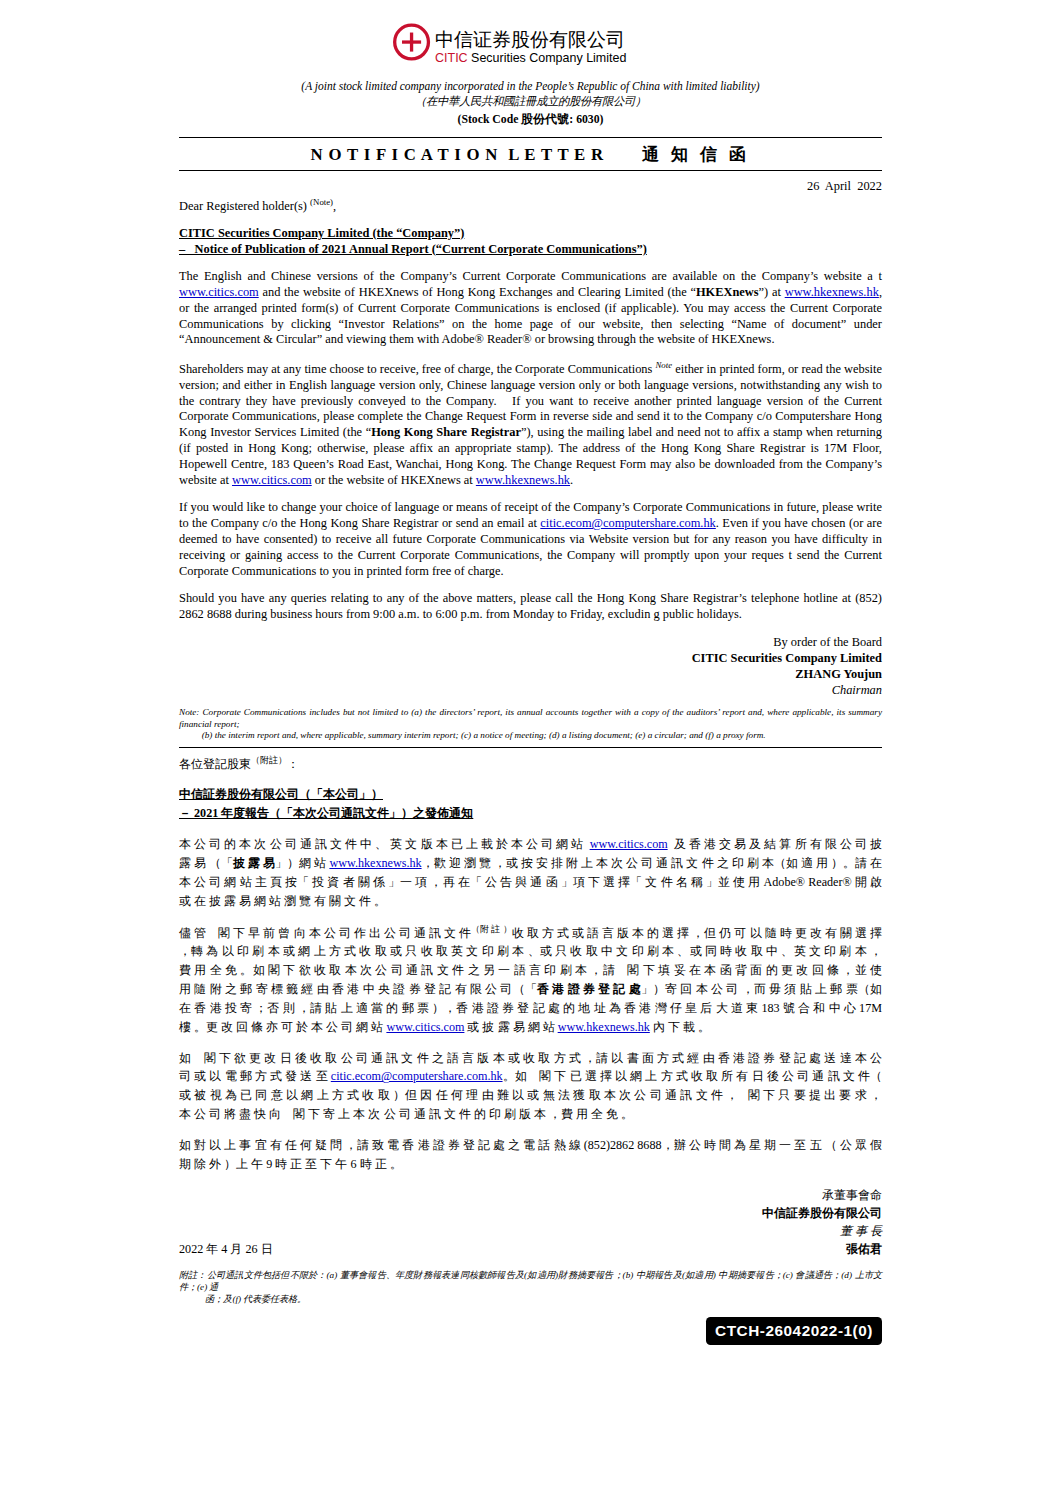(A joint stock limited company incorporated in the People’s Republic of China with limited liability)
（在中華人民共和國註冊成立的股份有限公司）
(Stock Code 股份代號: 6030)
N O T I F I C A T I O N L E T T E R 通 知 信 函
26 April 2022
Dear Registered holder(s) (Note),
CITIC Securities Company Limited (the “Company”)
– Notice of Publication of 2021 Annual Report (“Current Corporate Communications”)
The English and Chinese versions of the Company’s Current Corporate Communications are available on the Company’s website a t www.citics.com and the website of HKEXnews of Hong Kong Exchanges and Clearing Limited (the “HKEXnews”) at www.hkexnews.hk, or the arranged printed form(s) of Current Corporate Communications is enclosed (if applicable). You may access the Current Corporate Communications by clicking “Investor Relations” on the home page of our website, then selecting “Name of document” under “Announcement & Circular” and viewing them with Adobe® Reader® or browsing through the website of HKEXnews.
Shareholders may at any time choose to receive, free of charge, the Corporate Communications Note either in printed form, or read the website version; and either in English language version only, Chinese language version only or both language versions, notwithstanding any wish to the contrary they have previously conveyed to the Company. If you want to receive another printed language version of the Current Corporate Communications, please complete the Change Request Form in reverse side and send it to the Company c/o Computershare Hong Kong Investor Services Limited (the “Hong Kong Share Registrar”), using the mailing label and need not to affix a stamp when returning (if posted in Hong Kong; otherwise, please affix an appropriate stamp). The address of the Hong Kong Share Registrar is 17M Floor, Hopewell Centre, 183 Queen’s Road East, Wanchai, Hong Kong. The Change Request Form may also be downloaded from the Company’s website at www.citics.com or the website of HKEXnews at www.hkexnews.hk.
If you would like to change your choice of language or means of receipt of the Company’s Corporate Communications in future, please write to the Company c/o the Hong Kong Share Registrar or send an email at citic.ecom@computershare.com.hk. Even if you have chosen (or are deemed to have consented) to receive all future Corporate Communications via Website version but for any reason you have difficulty in receiving or gaining access to the Current Corporate Communications, the Company will promptly upon your reques t send the Current Corporate Communications to you in printed form free of charge.
Should you have any queries relating to any of the above matters, please call the Hong Kong Share Registrar’s telephone hotline at (852) 2862 8688 during business hours from 9:00 a.m. to 6:00 p.m. from Monday to Friday, excludin g public holidays.
By order of the Board
CITIC Securities Company Limited
ZHANG Youjun
Chairman
Note: Corporate Communications includes but not limited to (a) the directors’ report, its annual accounts together with a copy of the auditors’ report and, where applicable, its summary financial report; (b) the interim report and, where applicable, summary interim report; (c) a notice of meeting; (d) a listing document; (e) a circular; and (f) a proxy form.
各位登記股東（附註）：
中信証券股份有限公司（「本公司」）
－ 2021 年度報告（「本次公司通訊文件」）之發佈通知
本 公 司 的 本 次 公 司 通 訊 文 件 中 、 英 文 版 本 已 上 載 於 本 公 司 網 站 www.citics.com 及 香 港 交 易 及 結 算 所 有 限 公 司 披 露 易 （「披 露 易」）網 站 www.hkexnews.hk，歡 迎 瀏 覽 ，或 按 安 排 附 上 本 次 公 司 通 訊 文 件 之 印 刷 本（如 適 用 ）。請 在 本 公 司 網 站 主 頁 按「 投 資 者 關 係 」一 項 ，再 在「 公 告 與 通 函 」項 下 選 擇「 文 件 名 稱 」並 使 用 Adobe® Reader® 開 啟 或 在 披 露 易 網 站 瀏 覽 有 關 文 件 。
儘 管 閣 下 早 前 曾 向 本 公 司 作 出 公 司 通 訊 文 件（附 註 ）收 取 方 式 或 語 言 版 本 的 選 擇 ，但 仍 可 以 隨 時 更 改 有 關 選 擇 ，轉 為 以 印 刷 本 或 網 上 方 式 收 取 或 只 收 取 英 文 印 刷 本 、或 只 收 取 中 文 印 刷 本 、或 同 時 收 取 中 、英 文 印 刷 本 ，費 用 全 免 。如 閣 下 欲 收 取 本 次 公 司 通 訊 文 件 之 另 一 語 言 印 刷 本 ，請 閣 下 填 妥 在 本 函 背 面 的 更 改 回 條 ，並 使 用 隨 附 之 郵 寄 標 籤 經 由 香 港 中 央 證 券 登 記 有 限 公 司（「香 港 證 券 登 記 處」）寄 回 本 公 司 ，而 毋 須 貼 上 郵 票（如 在 香 港 投 寄 ；否 則 ，請 貼 上 適 當 的 郵 票 ），香 港 證 券 登 記 處 的 地 址 為 香 港 灣 仔 皇 后 大 道 東 183 號 合 和 中 心 17M 樓 。更 改 回 條 亦 可 於 本 公 司 網 站 www.citics.com 或 披 露 易 網 站 www.hkexnews.hk 內 下 載 。
如 閣 下 欲 更 改 日 後 收 取 公 司 通 訊 文 件 之 語 言 版 本 或 收 取 方 式 ，請 以 書 面 方 式 經 由 香 港 證 券 登 記 處 送 達 本 公 司 或 以 電 郵 方 式 發 送 至 citic.ecom@computershare.com.hk。如 閣 下 已 選 擇 以 網 上 方 式 收 取 所 有 日 後 公 司 通 訊 文 件（ 或 被 視 為 已 同 意 以 網 上 方 式 收 取 ）但 因 任 何 理 由 難 以 或 無 法 獲 取 本 次 公 司 通 訊 文 件 ， 閣 下 只 要 提 出 要 求 ，本 公 司 將 盡 快 向 閣 下 寄 上 本 次 公 司 通 訊 文 件 的 印 刷 版 本 ，費 用 全 免 。
如 對 以 上 事 宜 有 任 何 疑 問 ，請 致 電 香 港 證 券 登 記 處 之 電 話 熱 線 (852)2862 8688，辦 公 時 間 為 星 期 一 至 五 （ 公 眾 假 期 除 外 ）上 午 9 時 正 至 下 午 6 時 正 。
2022 年 4 月 26 日
承董事會命
中信証券股份有限公司
董 事 長
張佑君
附註：公司通訊文件包括但不限於：(a) 董事會報告、年度財務報表連同核數師報告及(如適用)財務摘要報告；(b) 中期報告及(如適用) 中期摘要報告；(c) 會議通告；(d) 上市文件；(e) 通 函；及(f) 代表委任表格。
CTCH-26042022-1(0)